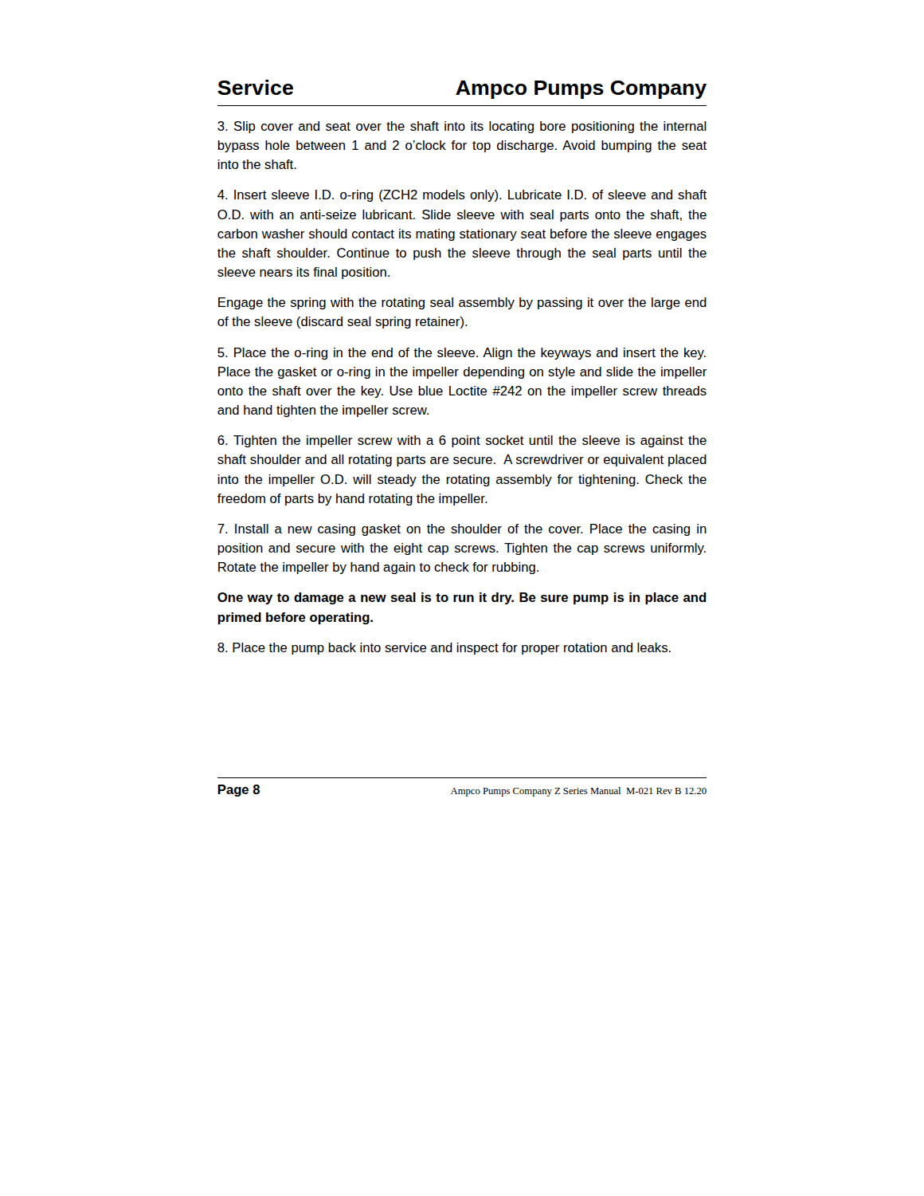Service
Ampco Pumps Company
3. Slip cover and seat over the shaft into its locating bore positioning the internal bypass hole between 1 and 2 o’clock for top discharge. Avoid bumping the seat into the shaft.
4. Insert sleeve I.D. o-ring (ZCH2 models only). Lubricate I.D. of sleeve and shaft O.D. with an anti-seize lubricant. Slide sleeve with seal parts onto the shaft, the carbon washer should contact its mating stationary seat before the sleeve engages the shaft shoulder. Continue to push the sleeve through the seal parts until the sleeve nears its final position.
Engage the spring with the rotating seal assembly by passing it over the large end of the sleeve (discard seal spring retainer).
5. Place the o-ring in the end of the sleeve. Align the keyways and insert the key. Place the gasket or o-ring in the impeller depending on style and slide the impeller onto the shaft over the key. Use blue Loctite #242 on the impeller screw threads and hand tighten the impeller screw.
6. Tighten the impeller screw with a 6 point socket until the sleeve is against the shaft shoulder and all rotating parts are secure. A screwdriver or equivalent placed into the impeller O.D. will steady the rotating assembly for tightening. Check the freedom of parts by hand rotating the impeller.
7. Install a new casing gasket on the shoulder of the cover. Place the casing in position and secure with the eight cap screws. Tighten the cap screws uniformly. Rotate the impeller by hand again to check for rubbing.
One way to damage a new seal is to run it dry. Be sure pump is in place and primed before operating.
8. Place the pump back into service and inspect for proper rotation and leaks.
Page 8
Ampco Pumps Company Z Series Manual M-021 Rev B 12.20